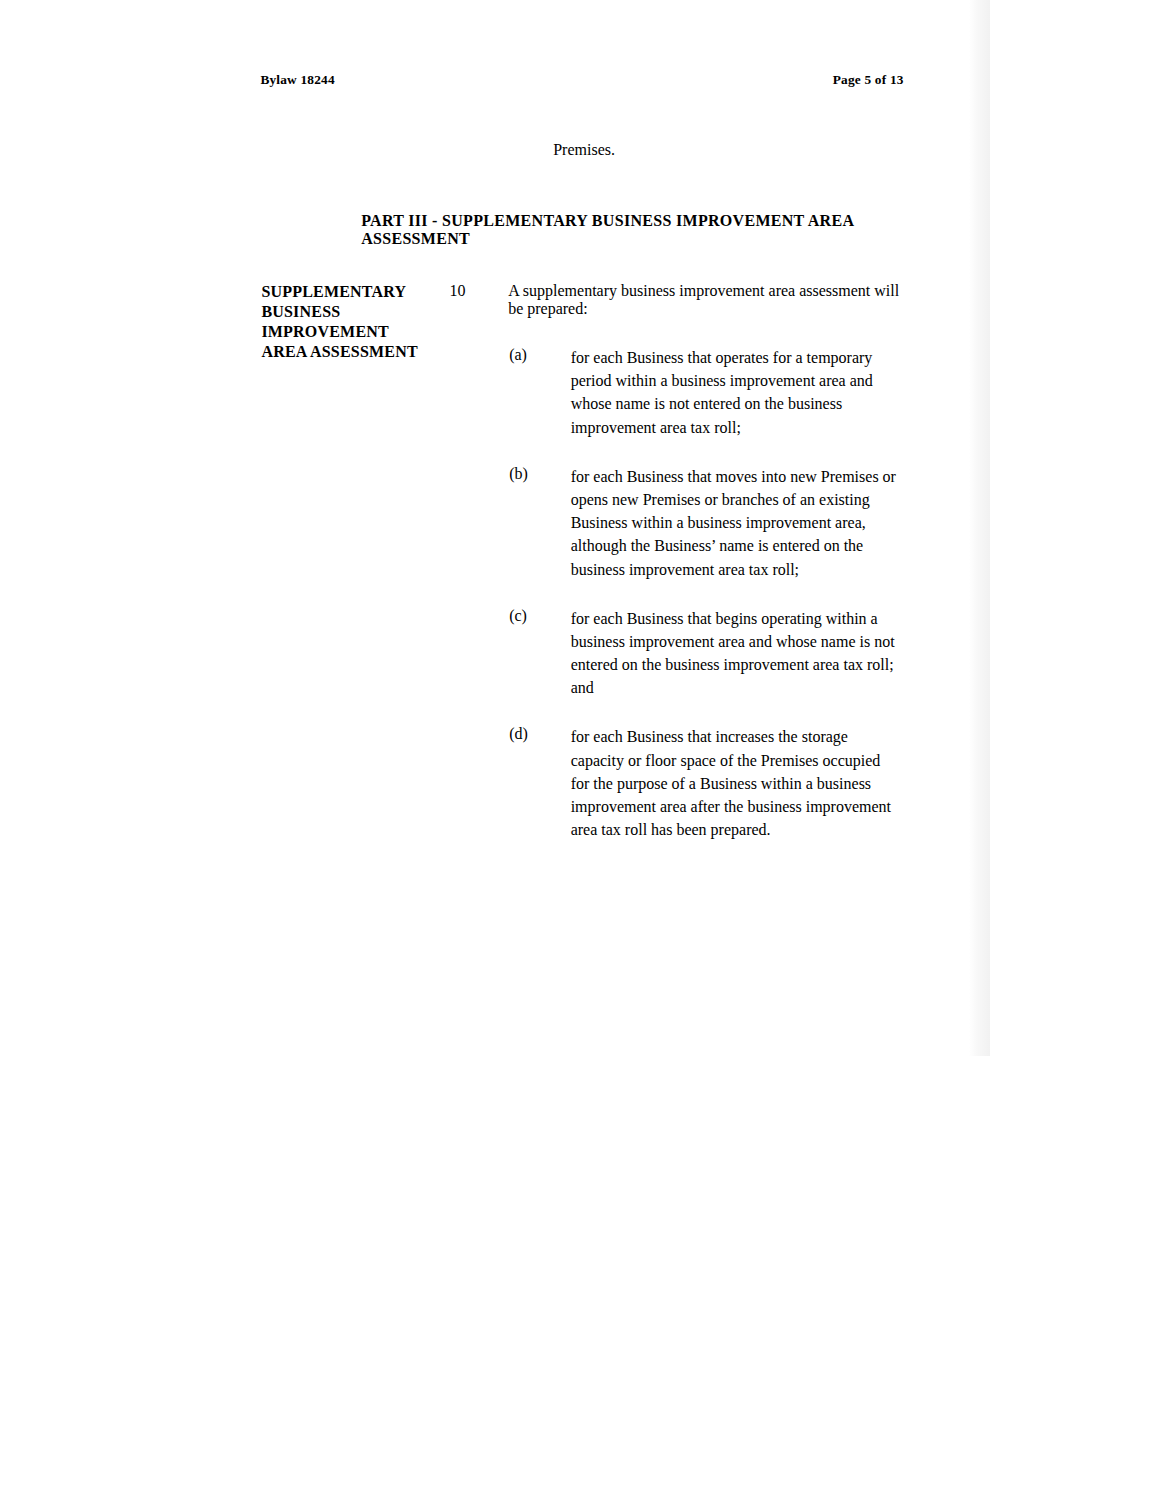Bylaw 18244
Page 5 of 13
Premises.
PART III - SUPPLEMENTARY BUSINESS IMPROVEMENT AREA ASSESSMENT
| SUPPLEMENTARY BUSINESS IMPROVEMENT AREA ASSESSMENT | 10 | A supplementary business improvement area assessment will be prepared: / (a) / for each Business that operates for a temporary period within a business improvement area and whose name is not entered on the business improvement area tax roll; / / (b) / for each Business that moves into new Premises or opens new Premises or branches of an existing Business within a business improvement area, although the Business’ name is entered on the business improvement area tax roll; / / (c) / for each Business that begins operating within a business improvement area and whose name is not entered on the business improvement area tax roll; and / / (d) / for each Business that increases the storage capacity or floor space of the Premises occupied for the purpose of a Business within a business improvement area after the business improvement area tax roll has been prepared. / |